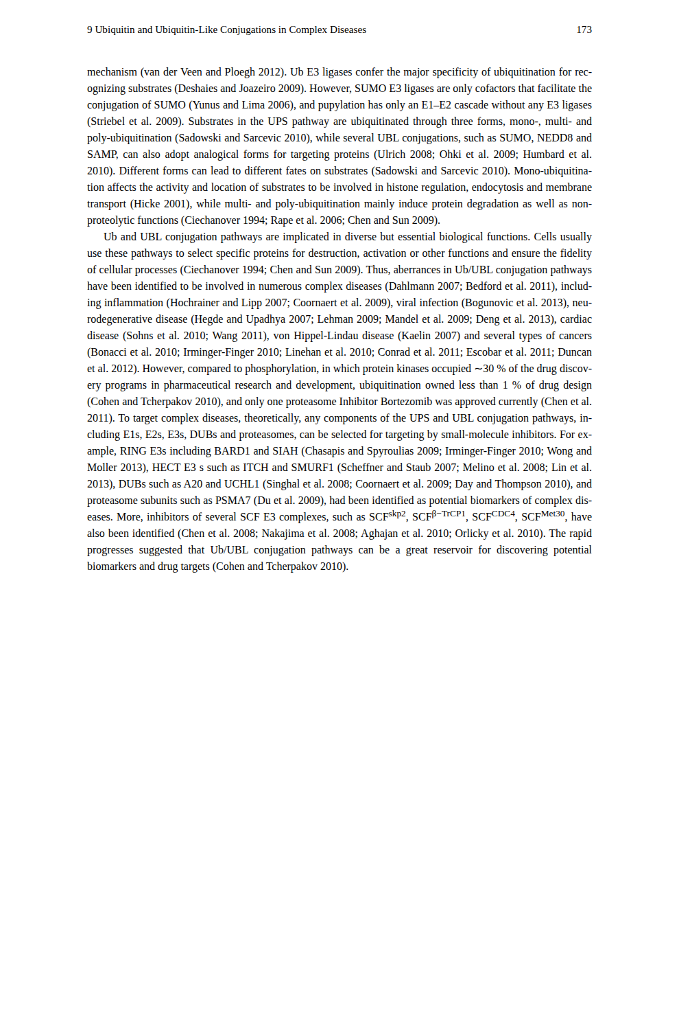9 Ubiquitin and Ubiquitin-Like Conjugations in Complex Diseases 173
mechanism (van der Veen and Ploegh 2012). Ub E3 ligases confer the major specificity of ubiquitination for recognizing substrates (Deshaies and Joazeiro 2009). However, SUMO E3 ligases are only cofactors that facilitate the conjugation of SUMO (Yunus and Lima 2006), and pupylation has only an E1–E2 cascade without any E3 ligases (Striebel et al. 2009). Substrates in the UPS pathway are ubiquitinated through three forms, mono-, multi- and poly-ubiquitination (Sadowski and Sarcevic 2010), while several UBL conjugations, such as SUMO, NEDD8 and SAMP, can also adopt analogical forms for targeting proteins (Ulrich 2008; Ohki et al. 2009; Humbard et al. 2010). Different forms can lead to different fates on substrates (Sadowski and Sarcevic 2010). Mono-ubiquitination affects the activity and location of substrates to be involved in histone regulation, endocytosis and membrane transport (Hicke 2001), while multi- and poly-ubiquitination mainly induce protein degradation as well as non-proteolytic functions (Ciechanover 1994; Rape et al. 2006; Chen and Sun 2009).
Ub and UBL conjugation pathways are implicated in diverse but essential biological functions. Cells usually use these pathways to select specific proteins for destruction, activation or other functions and ensure the fidelity of cellular processes (Ciechanover 1994; Chen and Sun 2009). Thus, aberrances in Ub/UBL conjugation pathways have been identified to be involved in numerous complex diseases (Dahlmann 2007; Bedford et al. 2011), including inflammation (Hochrainer and Lipp 2007; Coornaert et al. 2009), viral infection (Bogunovic et al. 2013), neurodegenerative disease (Hegde and Upadhya 2007; Lehman 2009; Mandel et al. 2009; Deng et al. 2013), cardiac disease (Sohns et al. 2010; Wang 2011), von Hippel-Lindau disease (Kaelin 2007) and several types of cancers (Bonacci et al. 2010; Irminger-Finger 2010; Linehan et al. 2010; Conrad et al. 2011; Escobar et al. 2011; Duncan et al. 2012). However, compared to phosphorylation, in which protein kinases occupied ∼30 % of the drug discovery programs in pharmaceutical research and development, ubiquitination owned less than 1 % of drug design (Cohen and Tcherpakov 2010), and only one proteasome Inhibitor Bortezomib was approved currently (Chen et al. 2011). To target complex diseases, theoretically, any components of the UPS and UBL conjugation pathways, including E1s, E2s, E3s, DUBs and proteasomes, can be selected for targeting by small-molecule inhibitors. For example, RING E3s including BARD1 and SIAH (Chasapis and Spyroulias 2009; Irminger-Finger 2010; Wong and Moller 2013), HECT E3 s such as ITCH and SMURF1 (Scheffner and Staub 2007; Melino et al. 2008; Lin et al. 2013), DUBs such as A20 and UCHL1 (Singhal et al. 2008; Coornaert et al. 2009; Day and Thompson 2010), and proteasome subunits such as PSMA7 (Du et al. 2009), had been identified as potential biomarkers of complex diseases. More, inhibitors of several SCF E3 complexes, such as SCFskp2, SCFβ−TrCP1, SCFCDC4, SCFMet30, have also been identified (Chen et al. 2008; Nakajima et al. 2008; Aghajan et al. 2010; Orlicky et al. 2010). The rapid progresses suggested that Ub/UBL conjugation pathways can be a great reservoir for discovering potential biomarkers and drug targets (Cohen and Tcherpakov 2010).